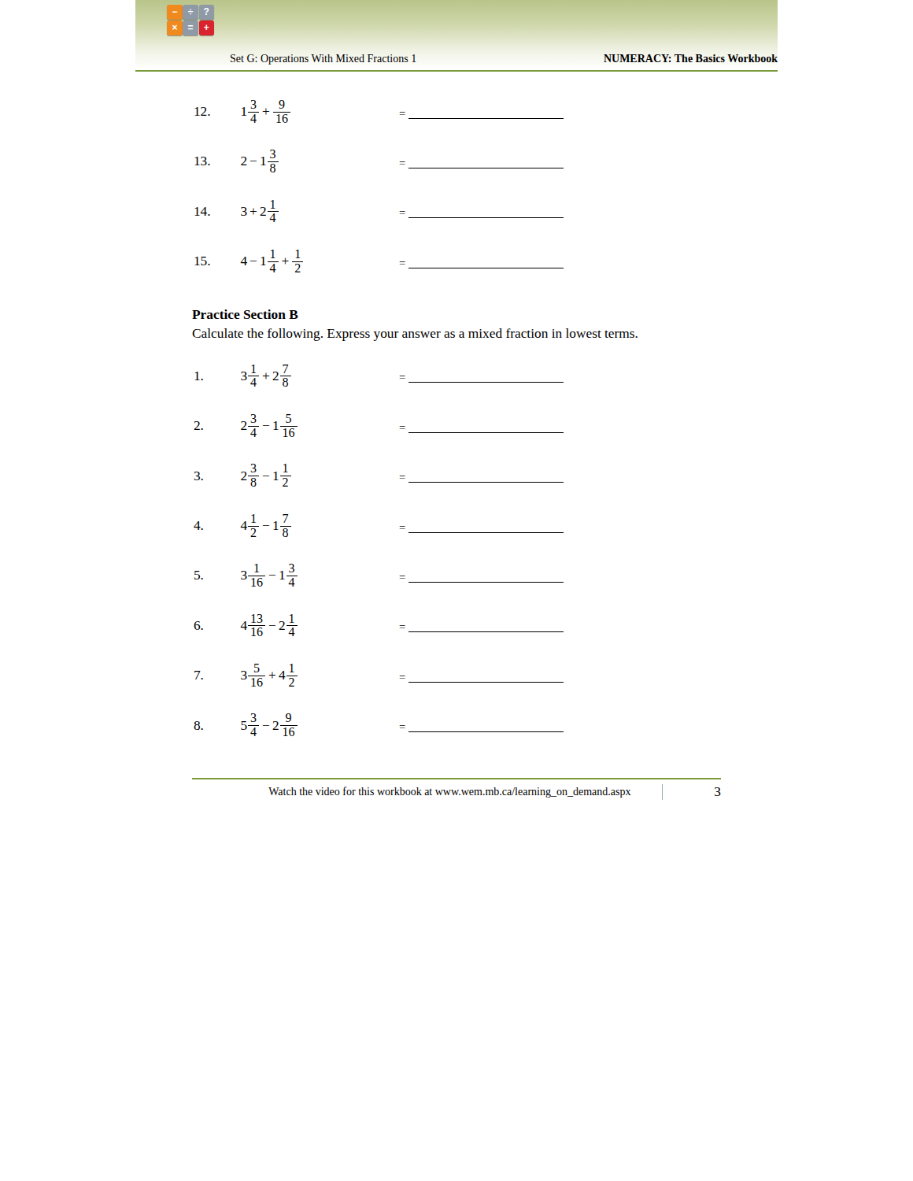− ÷ ? × = +
Set G: Operations With Mixed Fractions 1
NUMERACY: The Basics Workbook
12. 134 + 916 =
13. 2−138 =
14. 3+214 =
15. 4−114 + 12 =
Practice Section B
Calculate the following. Express your answer as a mixed fraction in lowest terms.
1. 314 + 278 =
2. 234 − 1516 =
3. 238 − 112 =
4. 412 − 178 =
5. 3116 − 134 =
6. 41316 − 214 =
7. 3516 + 412 =
8. 534 − 2916 =
Watch the video for this workbook at www.wem.mb.ca/learning_on_demand.aspx
3